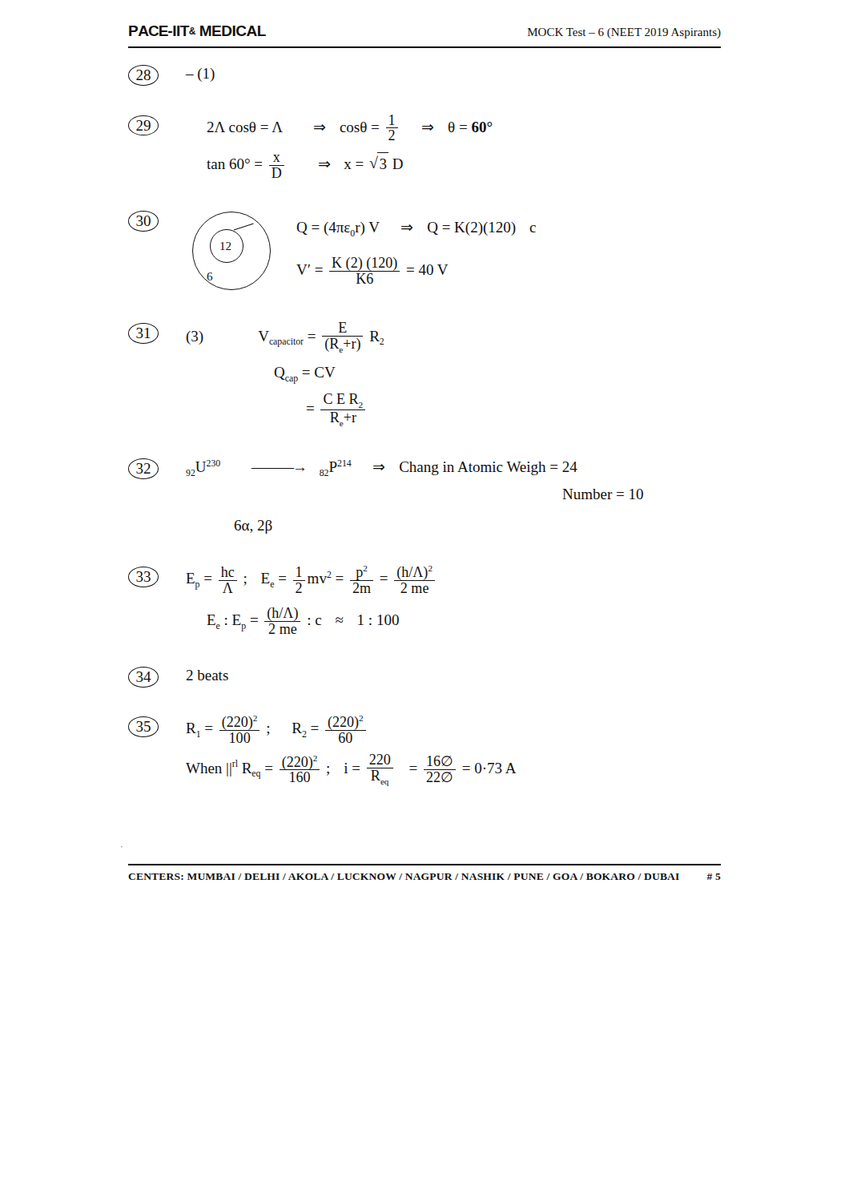PACE-IIT& MEDICAL
MOCK Test – 6 (NEET 2019 Aspirants)
28
– (1)
29
2Λ cosθ = Λ ⇒ cosθ = 12 ⇒ θ = 60°
tan 60° = xD ⇒ x = 3 D
30
12
6
Q = (4πε0r) V ⇒ Q = K(2)(120) c
V′ = K (2) (120) K6 = 40 V
31
(3) Vcapacitor = E(Re+r) R2
Qcap = CV
= C E R2 Re+r
32
92U230 ———→ 82P214 ⇒ Chang in Atomic Weigh = 24
Number = 10
6α, 2β
33
Ep = hc Λ ; Ee = 12mv2 = p22m = (h/Λ)22 me
Ee : Ep = (h/Λ) 2 me : c ≈ 1 : 100
34
2 beats
35
R1 = (220)2100 ; R2 = (220)260
When ||rl Req = (220)2160 ; i = 220 Req = 16∅22∅ = 0·73 A
·
CENTERS: MUMBAI / DELHI / AKOLA / LUCKNOW / NAGPUR / NASHIK / PUNE / GOA / BOKARO / DUBAI # 5